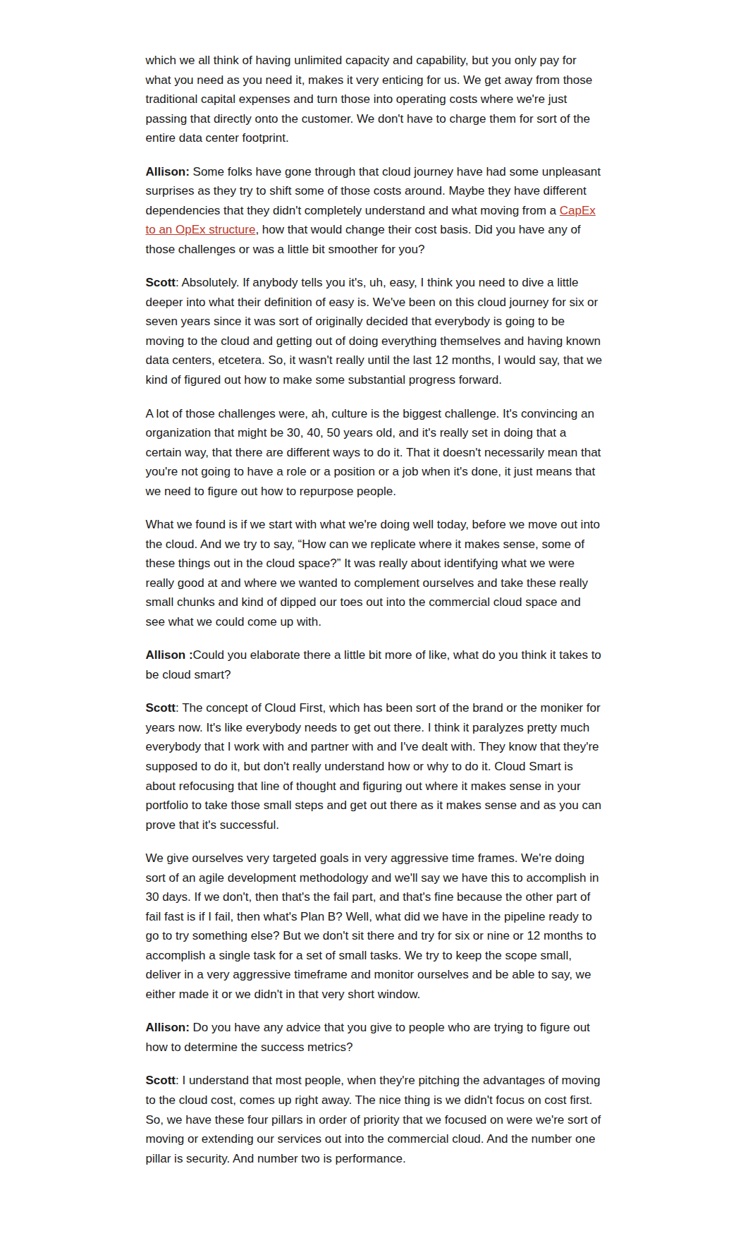which we all think of having unlimited capacity and capability, but you only pay for what you need as you need it, makes it very enticing for us. We get away from those traditional capital expenses and turn those into operating costs where we're just passing that directly onto the customer. We don't have to charge them for sort of the entire data center footprint.
Allison: Some folks have gone through that cloud journey have had some unpleasant surprises as they try to shift some of those costs around. Maybe they have different dependencies that they didn't completely understand and what moving from a CapEx to an OpEx structure, how that would change their cost basis. Did you have any of those challenges or was a little bit smoother for you?
Scott: Absolutely. If anybody tells you it's, uh, easy, I think you need to dive a little deeper into what their definition of easy is. We've been on this cloud journey for six or seven years since it was sort of originally decided that everybody is going to be moving to the cloud and getting out of doing everything themselves and having known data centers, etcetera. So, it wasn't really until the last 12 months, I would say, that we kind of figured out how to make some substantial progress forward.
A lot of those challenges were, ah, culture is the biggest challenge. It's convincing an organization that might be 30, 40, 50 years old, and it's really set in doing that a certain way, that there are different ways to do it. That it doesn't necessarily mean that you're not going to have a role or a position or a job when it's done, it just means that we need to figure out how to repurpose people.
What we found is if we start with what we're doing well today, before we move out into the cloud. And we try to say, “How can we replicate where it makes sense, some of these things out in the cloud space?” It was really about identifying what we were really good at and where we wanted to complement ourselves and take these really small chunks and kind of dipped our toes out into the commercial cloud space and see what we could come up with.
Allison : Could you elaborate there a little bit more of like, what do you think it takes to be cloud smart?
Scott: The concept of Cloud First, which has been sort of the brand or the moniker for years now. It's like everybody needs to get out there. I think it paralyzes pretty much everybody that I work with and partner with and I've dealt with. They know that they're supposed to do it, but don't really understand how or why to do it. Cloud Smart is about refocusing that line of thought and figuring out where it makes sense in your portfolio to take those small steps and get out there as it makes sense and as you can prove that it's successful.
We give ourselves very targeted goals in very aggressive time frames. We're doing sort of an agile development methodology and we'll say we have this to accomplish in 30 days. If we don't, then that's the fail part, and that's fine because the other part of fail fast is if I fail, then what's Plan B? Well, what did we have in the pipeline ready to go to try something else? But we don't sit there and try for six or nine or 12 months to accomplish a single task for a set of small tasks. We try to keep the scope small, deliver in a very aggressive timeframe and monitor ourselves and be able to say, we either made it or we didn't in that very short window.
Allison: Do you have any advice that you give to people who are trying to figure out how to determine the success metrics?
Scott: I understand that most people, when they're pitching the advantages of moving to the cloud cost, comes up right away. The nice thing is we didn't focus on cost first. So, we have these four pillars in order of priority that we focused on were we're sort of moving or extending our services out into the commercial cloud. And the number one pillar is security. And number two is performance.